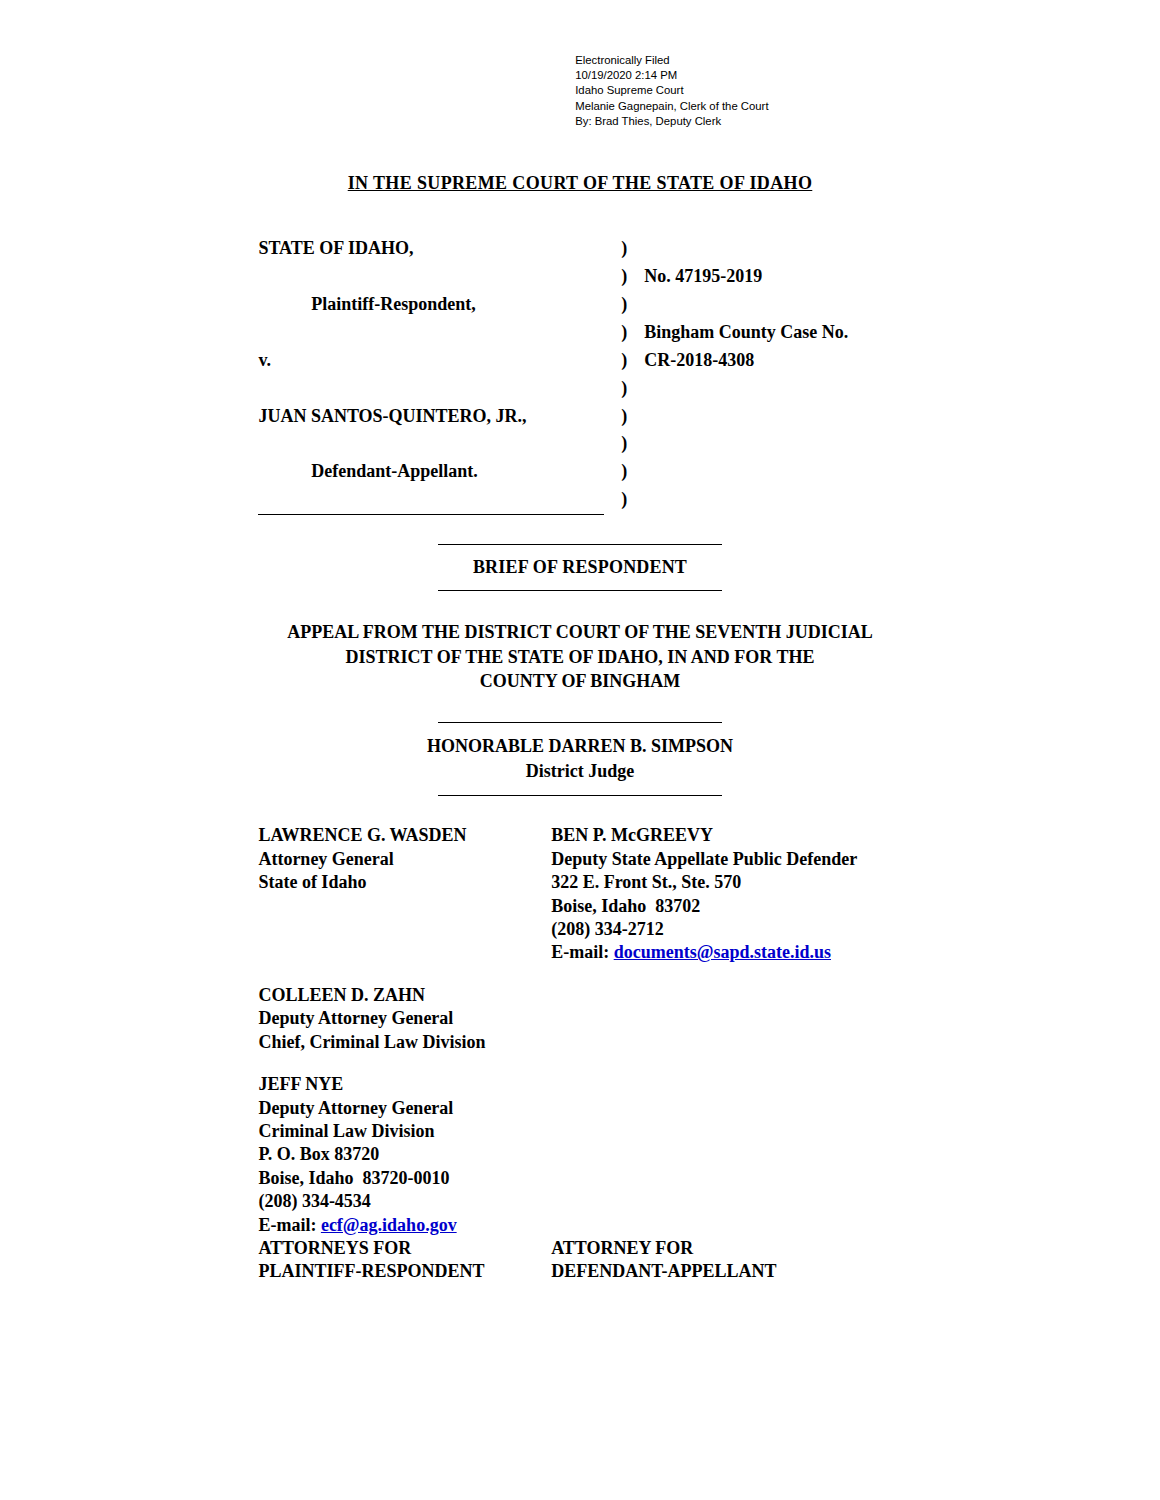Electronically Filed
10/19/2020 2:14 PM
Idaho Supreme Court
Melanie Gagnepain, Clerk of the Court
By: Brad Thies, Deputy Clerk
IN THE SUPREME COURT OF THE STATE OF IDAHO
| STATE OF IDAHO, | ) | |
| | ) | No. 47195-2019 |
| Plaintiff-Respondent, | ) | |
| | ) | Bingham County Case No. |
| v. | ) | CR-2018-4308 |
| | ) | |
| JUAN SANTOS-QUINTERO, JR., | ) | |
| | ) | |
| Defendant-Appellant. | ) | |
| | ) | |
BRIEF OF RESPONDENT
APPEAL FROM THE DISTRICT COURT OF THE SEVENTH JUDICIAL
DISTRICT OF THE STATE OF IDAHO, IN AND FOR THE
COUNTY OF BINGHAM
HONORABLE DARREN B. SIMPSON
District Judge
| LAWRENCE G. WASDEN Attorney General State of Idaho | BEN P. McGREEVY Deputy State Appellate Public Defender 322 E. Front St., Ste. 570 Boise, Idaho 83702 (208) 334-2712 E-mail: documents@sapd.state.id.us |
| COLLEEN D. ZAHN Deputy Attorney General Chief, Criminal Law Division | |
| JEFF NYE Deputy Attorney General Criminal Law Division P. O. Box 83720 Boise, Idaho 83720-0010 (208) 334-4534 E-mail: ecf@ag.idaho.gov | |
| ATTORNEYS FOR PLAINTIFF-RESPONDENT | ATTORNEY FOR DEFENDANT-APPELLANT |